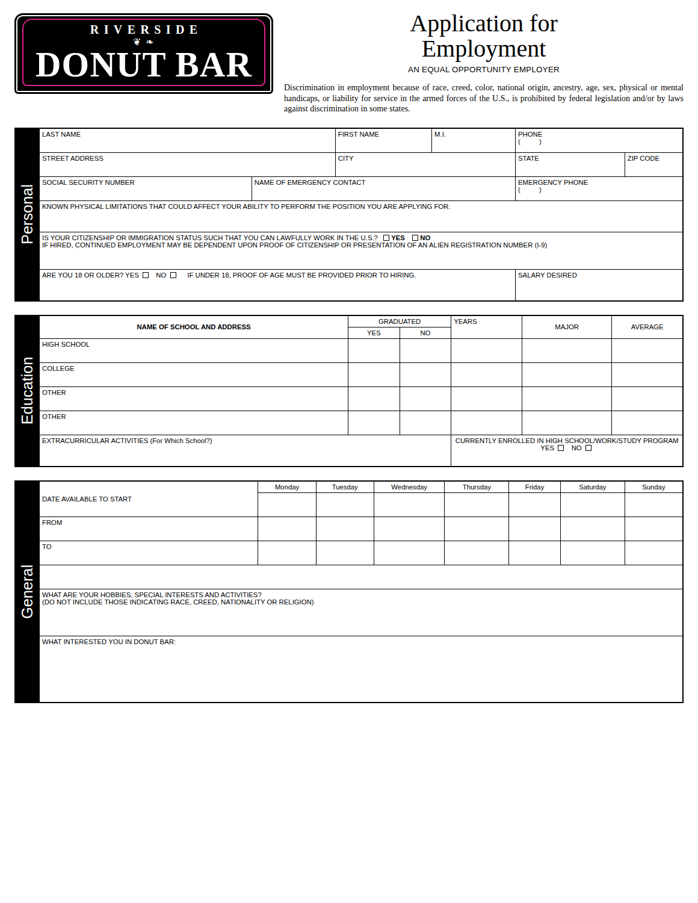RIVERSIDE
❦ ❧
DONUT BAR
Application for
Employment
AN EQUAL OPPORTUNITY EMPLOYER
Discrimination in employment because of race, creed, color, national origin, ancestry, age, sex, physical or mental handicaps, or liability for service in the armed forces of the U.S., is prohibited by federal legislation and/or by laws against discrimination in some states.
Personal
| LAST NAME | FIRST NAME | M.I. | PHONE ( ) |
| STREET ADDRESS | CITY | STATE | ZIP CODE |
| SOCIAL SECURITY NUMBER | NAME OF EMERGENCY CONTACT | EMERGENCY PHONE ( ) |
| KNOWN PHYSICAL LIMITATIONS THAT COULD AFFECT YOUR ABILITY TO PERFORM THE POSITION YOU ARE APPLYING FOR. |
| IS YOUR CITIZENSHIP OR IMMIGRATION STATUS SUCH THAT YOU CAN LAWFULLY WORK IN THE U.S.? YES NO IF HIRED, CONTINUED EMPLOYMENT MAY BE DEPENDENT UPON PROOF OF CITIZENSHIP OR PRESENTATION OF AN ALIEN REGISTRATION NUMBER (I-9) |
| ARE YOU 18 OR OLDER? YES NO IF UNDER 18, PROOF OF AGE MUST BE PROVIDED PRIOR TO HIRING. | SALARY DESIRED |
Education
| NAME OF SCHOOL AND ADDRESS | GRADUATED | YEARS | MAJOR | AVERAGE |
| YES | NO |
| HIGH SCHOOL | | | | | |
| COLLEGE | | | | | |
| OTHER | | | | | |
| OTHER | | | | | |
| EXTRACURRICULAR ACTIVITIES (For Which School?) | CURRENTLY ENROLLED IN HIGH SCHOOL/WORK/STUDY PROGRAM YES NO |
General
| DATE AVAILABLE TO START | Monday | Tuesday | Wednesday | Thursday | Friday | Saturday | Sunday |
| FROM | | | | | | | |
| TO | | | | | | | |
| WHAT ARE YOUR HOBBIES, SPECIAL INTERESTS AND ACTIVITIES? (DO NOT INCLUDE THOSE INDICATING RACE, CREED, NATIONALITY OR RELIGION) |
| WHAT INTERESTED YOU IN DONUT BAR: |